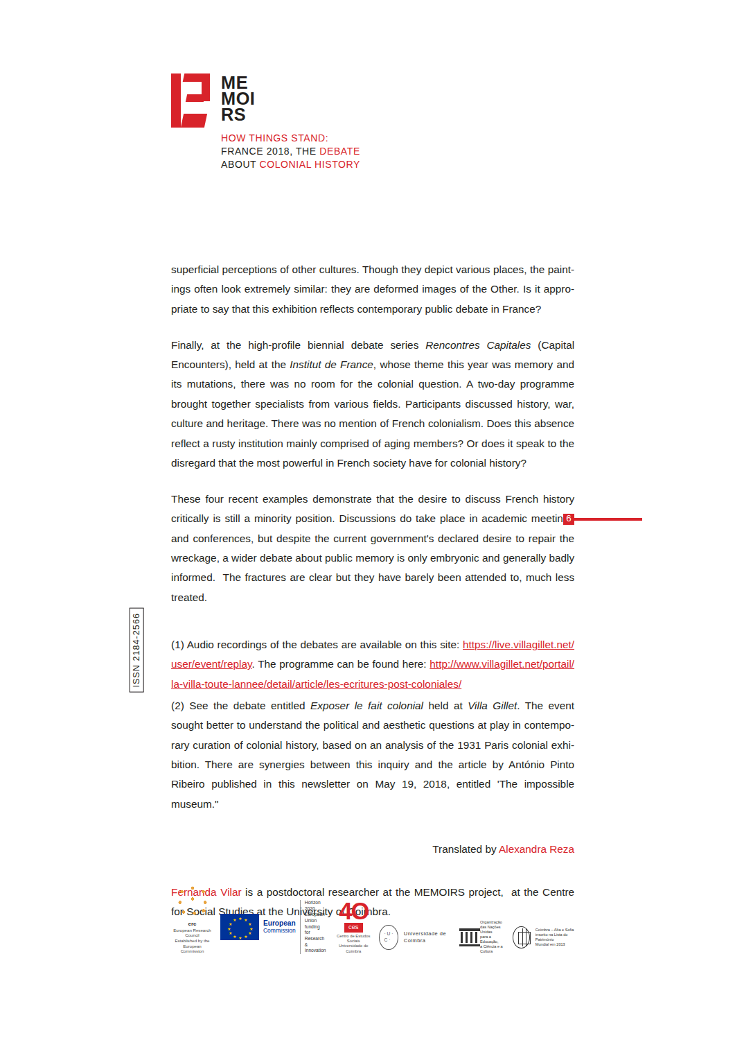ME MOI RS
How things stand:
France 2018, the debate
about colonial history
superficial perceptions of other cultures. Though they depict various places, the paintings often look extremely similar: they are deformed images of the Other. Is it appropriate to say that this exhibition reflects contemporary public debate in France?
Finally, at the high-profile biennial debate series Rencontres Capitales (Capital Encounters), held at the Institut de France, whose theme this year was memory and its mutations, there was no room for the colonial question. A two-day programme brought together specialists from various fields. Participants discussed history, war, culture and heritage. There was no mention of French colonialism. Does this absence reflect a rusty institution mainly comprised of aging members? Or does it speak to the disregard that the most powerful in French society have for colonial history?
These four recent examples demonstrate that the desire to discuss French history critically is still a minority position. Discussions do take place in academic meetings and conferences, but despite the current government's declared desire to repair the wreckage, a wider debate about public memory is only embryonic and generally badly informed. The fractures are clear but they have barely been attended to, much less treated.
(1) Audio recordings of the debates are available on this site: https://live.villagillet.net/user/event/replay. The programme can be found here: http://www.villagillet.net/portail/la-villa-toute-lannee/detail/article/les-ecritures-post-coloniales/
(2) See the debate entitled Exposer le fait colonial held at Villa Gillet. The event sought better to understand the political and aesthetic questions at play in contemporary curation of colonial history, based on an analysis of the 1931 Paris colonial exhibition. There are synergies between this inquiry and the article by António Pinto Ribeiro published in this newsletter on May 19, 2018, entitled 'The impossible museum."
Translated by Alexandra Reza
Fernanda Vilar is a postdoctoral researcher at the MEMOIRS project, at the Centre for Social Studies at the University of Coimbra.
6
ISSN 2184-2566
erc
European Research Council
Established by the European Commission
★ ★ ★ ★ ★ ★ ★ ★ ★ ★ ★ ★
European Commission
Horizon 2020
European Union funding
for Research & Innovation
4O
ces
Centro de Estudos Sociais
Universidade de Coimbra
· U ·
C ·
Universidade de Coimbra
Organização
das Nações Unidas
para a Educação,
a Ciência e a Cultura
Coimbra – Alta e Sofia
inscrito na Lista do Património
Mundial em 2013